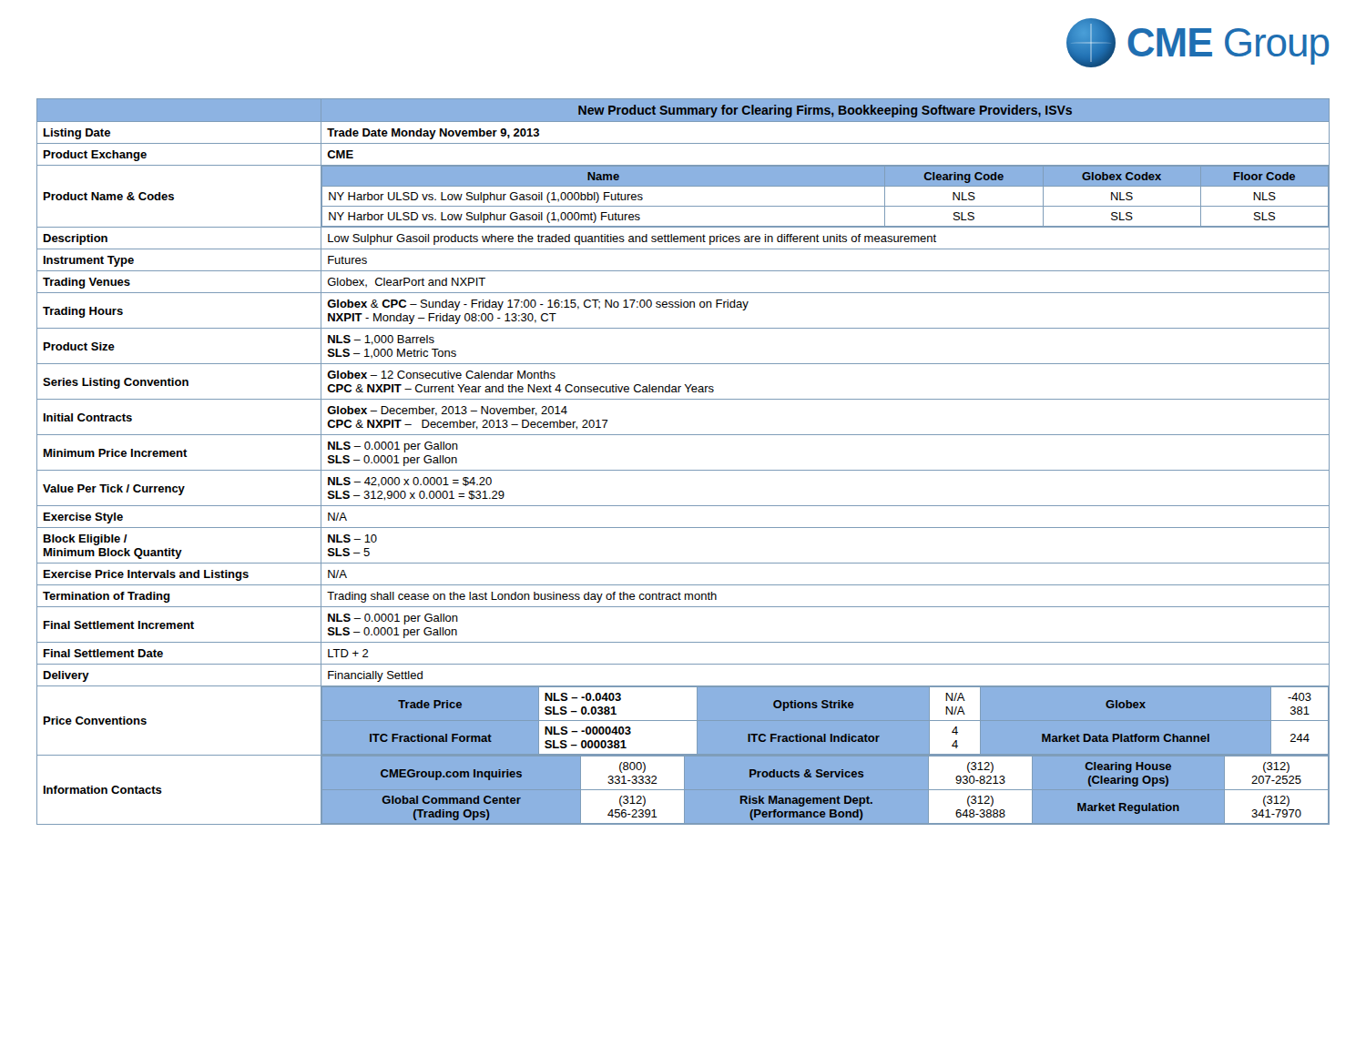CME Group
| | New Product Summary for Clearing Firms, Bookkeeping Software Providers, ISVs |
| Listing Date | Trade Date Monday November 9, 2013 |
| Product Exchange | CME |
| Product Name & Codes | / Name / Clearing Code / Globex Codex / Floor Code / / --- / --- / --- / --- / / NY Harbor ULSD vs. Low Sulphur Gasoil (1,000bbl) Futures / NLS / NLS / NLS / / NY Harbor ULSD vs. Low Sulphur Gasoil (1,000mt) Futures / SLS / SLS / SLS / |
| Description | Low Sulphur Gasoil products where the traded quantities and settlement prices are in different units of measurement |
| Instrument Type | Futures |
| Trading Venues | Globex, ClearPort and NXPIT |
| Trading Hours | Globex & CPC – Sunday - Friday 17:00 - 16:15, CT; No 17:00 session on Friday NXPIT - Monday – Friday 08:00 - 13:30, CT |
| Product Size | NLS – 1,000 Barrels SLS – 1,000 Metric Tons |
| Series Listing Convention | Globex – 12 Consecutive Calendar Months CPC & NXPIT – Current Year and the Next 4 Consecutive Calendar Years |
| Initial Contracts | Globex – December, 2013 – November, 2014 CPC & NXPIT – December, 2013 – December, 2017 |
| Minimum Price Increment | NLS – 0.0001 per Gallon SLS – 0.0001 per Gallon |
| Value Per Tick / Currency | NLS – 42,000 x 0.0001 = $4.20 SLS – 312,900 x 0.0001 = $31.29 |
| Exercise Style | N/A |
| Block Eligible / Minimum Block Quantity | NLS – 10 SLS – 5 |
| Exercise Price Intervals and Listings | N/A |
| Termination of Trading | Trading shall cease on the last London business day of the contract month |
| Final Settlement Increment | NLS – 0.0001 per Gallon SLS – 0.0001 per Gallon |
| Final Settlement Date | LTD + 2 |
| Delivery | Financially Settled |
| Price Conventions | / Trade Price / NLS – -0.0403 SLS – 0.0381 / Options Strike / N/A N/A / Globex / -403 381 / / ITC Fractional Format / NLS – -0000403 SLS – 0000381 / ITC Fractional Indicator / 4 4 / Market Data Platform Channel / 244 / |
| Information Contacts | / CMEGroup.com Inquiries / (800) 331-3332 / Products & Services / (312) 930-8213 / Clearing House (Clearing Ops) / (312) 207-2525 / / Global Command Center (Trading Ops) / (312) 456-2391 / Risk Management Dept. (Performance Bond) / (312) 648-3888 / Market Regulation / (312) 341-7970 / |